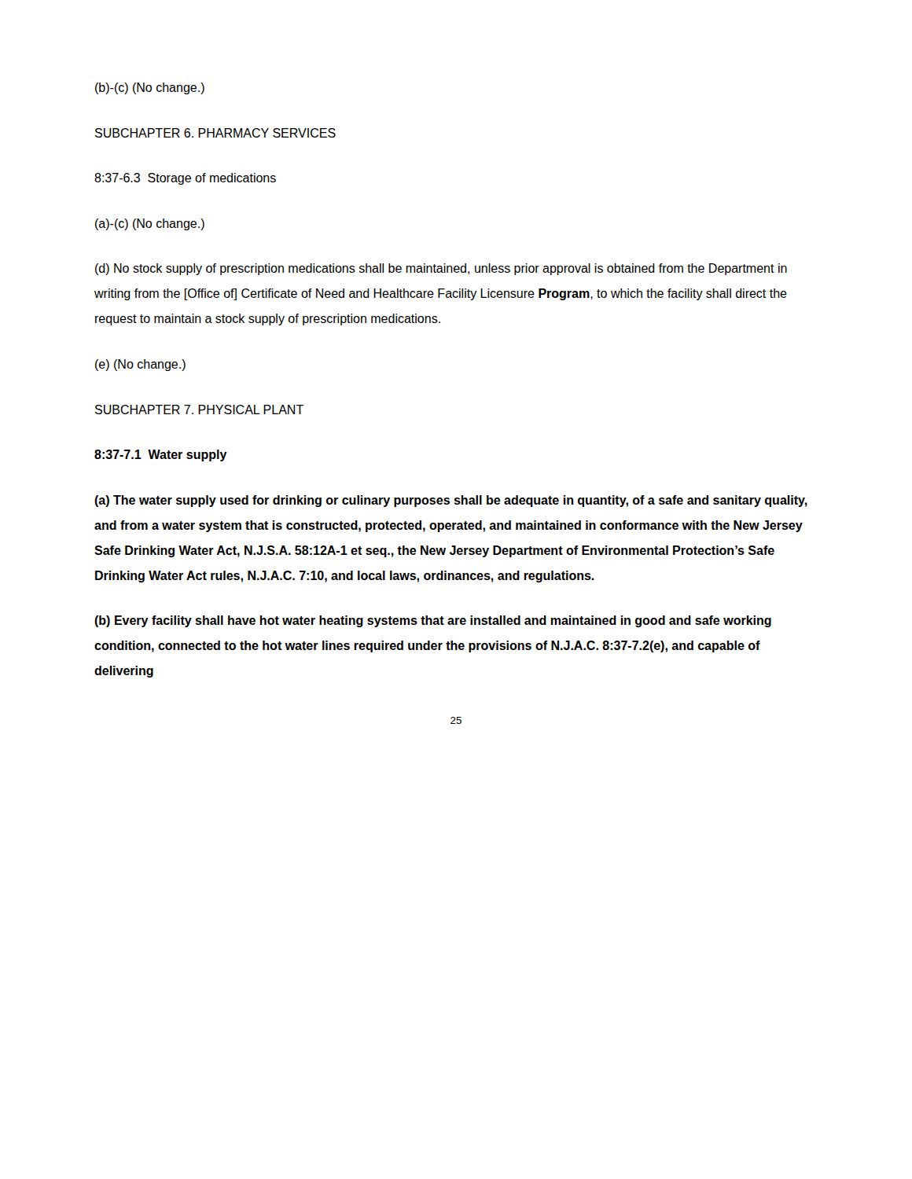(b)-(c) (No change.)
SUBCHAPTER 6. PHARMACY SERVICES
8:37-6.3 Storage of medications
(a)-(c) (No change.)
(d) No stock supply of prescription medications shall be maintained, unless prior approval is obtained from the Department in writing from the [Office of] Certificate of Need and Healthcare Facility Licensure Program, to which the facility shall direct the request to maintain a stock supply of prescription medications.
(e) (No change.)
SUBCHAPTER 7. PHYSICAL PLANT
8:37-7.1 Water supply
(a) The water supply used for drinking or culinary purposes shall be adequate in quantity, of a safe and sanitary quality, and from a water system that is constructed, protected, operated, and maintained in conformance with the New Jersey Safe Drinking Water Act, N.J.S.A. 58:12A-1 et seq., the New Jersey Department of Environmental Protection’s Safe Drinking Water Act rules, N.J.A.C. 7:10, and local laws, ordinances, and regulations.
(b) Every facility shall have hot water heating systems that are installed and maintained in good and safe working condition, connected to the hot water lines required under the provisions of N.J.A.C. 8:37-7.2(e), and capable of delivering
25